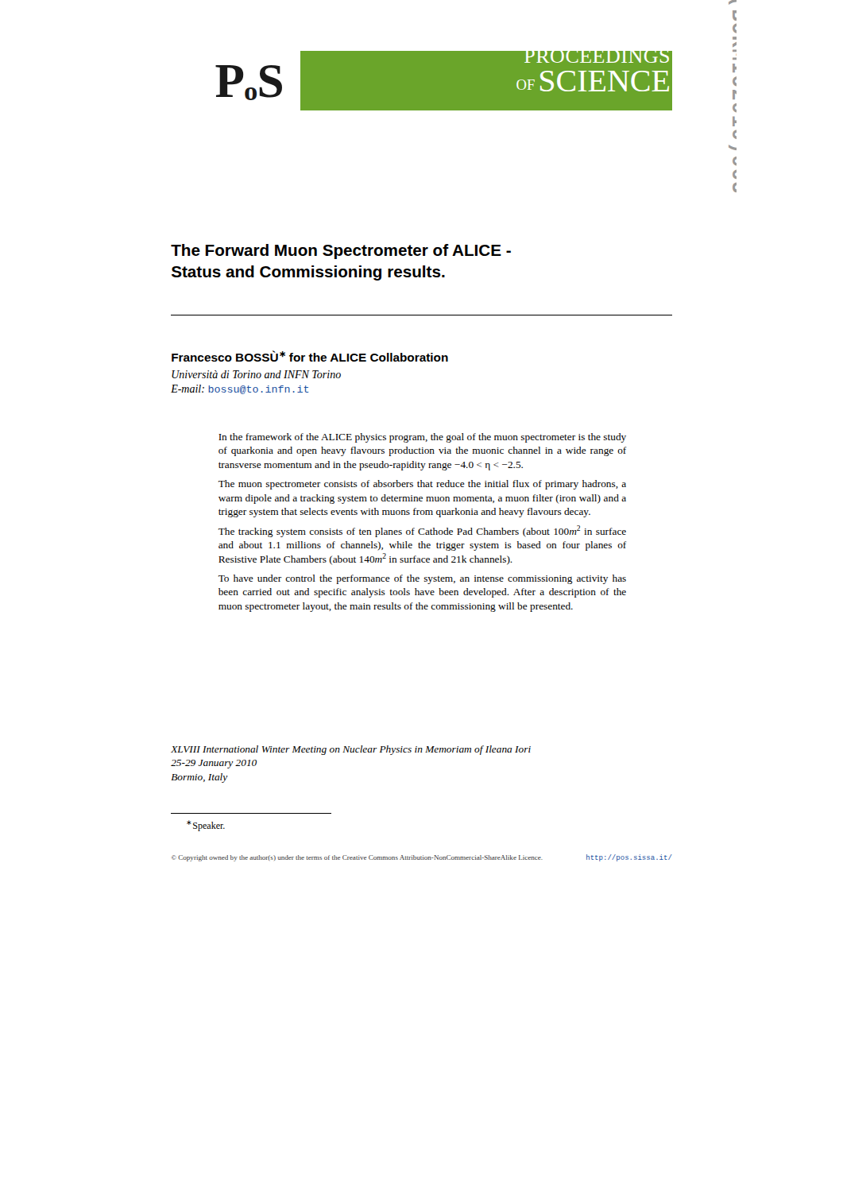Po S
PROCEEDINGS OFSCIENCE
PoS(BORMIO2010)063
The Forward Muon Spectrometer of ALICE - Status and Commissioning results.
Francesco BOSSÙ∗ for the ALICE Collaboration
Università di Torino and INFN Torino
E-mail: bossu@to.infn.it
In the framework of the ALICE physics program, the goal of the muon spectrometer is the study of quarkonia and open heavy flavours production via the muonic channel in a wide range of transverse momentum and in the pseudo-rapidity range −4.0 < η < −2.5.
The muon spectrometer consists of absorbers that reduce the initial flux of primary hadrons, a warm dipole and a tracking system to determine muon momenta, a muon filter (iron wall) and a trigger system that selects events with muons from quarkonia and heavy flavours decay.
The tracking system consists of ten planes of Cathode Pad Chambers (about 100m2 in surface and about 1.1 millions of channels), while the trigger system is based on four planes of Resistive Plate Chambers (about 140m2 in surface and 21k channels).
To have under control the performance of the system, an intense commissioning activity has been carried out and specific analysis tools have been developed. After a description of the muon spectrometer layout, the main results of the commissioning will be presented.
XLVIII International Winter Meeting on Nuclear Physics in Memoriam of Ileana Iori
25-29 January 2010
Bormio, Italy
∗Speaker.
© Copyright owned by the author(s) under the terms of the Creative Commons Attribution-NonCommercial-ShareAlike Licence. http://pos.sissa.it/